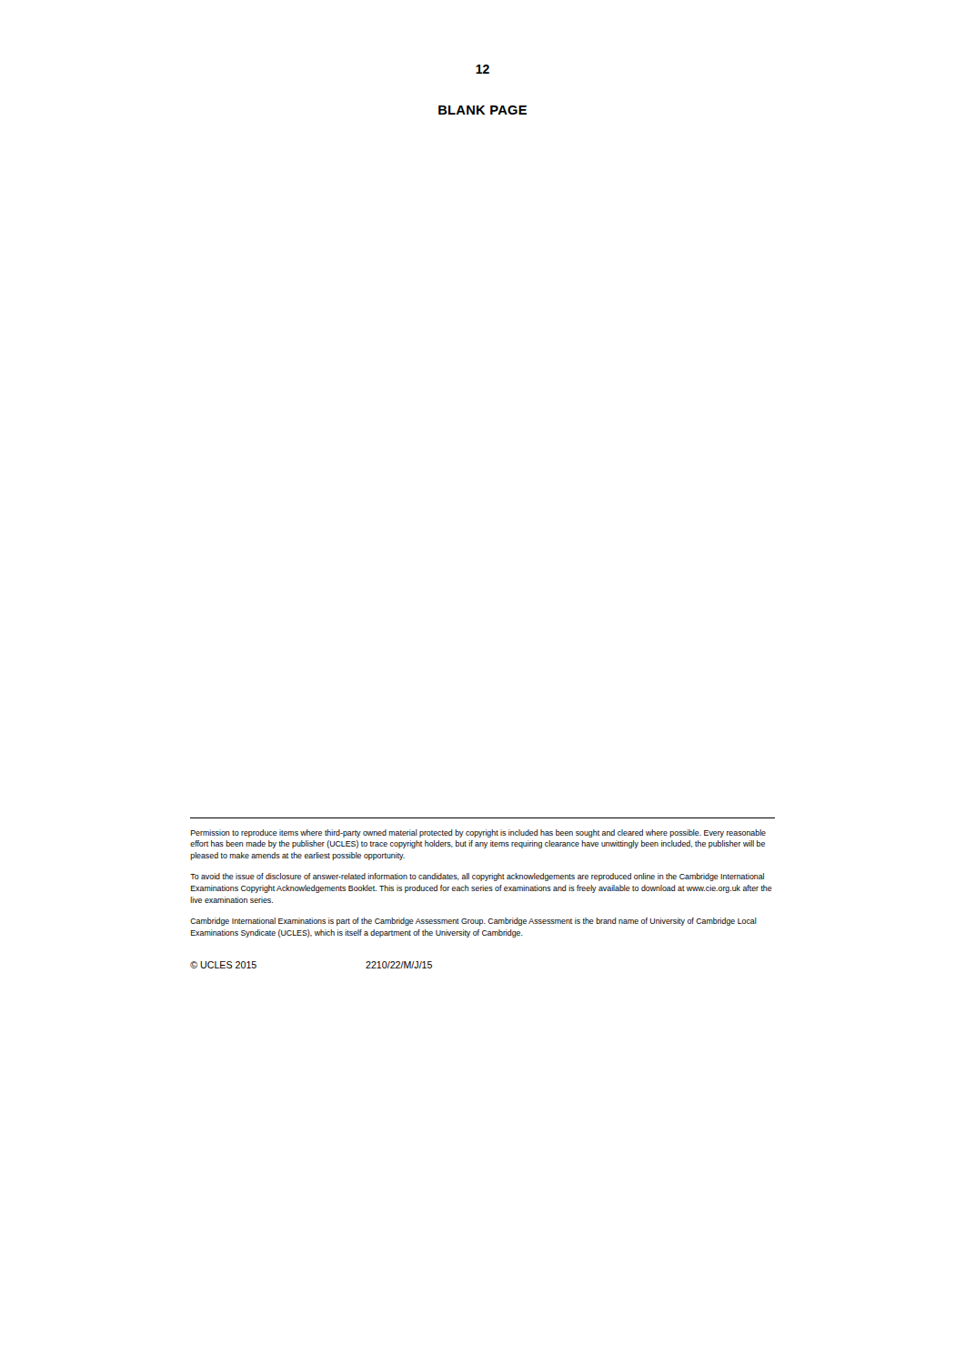12
BLANK PAGE
Permission to reproduce items where third-party owned material protected by copyright is included has been sought and cleared where possible. Every reasonable effort has been made by the publisher (UCLES) to trace copyright holders, but if any items requiring clearance have unwittingly been included, the publisher will be pleased to make amends at the earliest possible opportunity.
To avoid the issue of disclosure of answer-related information to candidates, all copyright acknowledgements are reproduced online in the Cambridge International Examinations Copyright Acknowledgements Booklet. This is produced for each series of examinations and is freely available to download at www.cie.org.uk after the live examination series.
Cambridge International Examinations is part of the Cambridge Assessment Group. Cambridge Assessment is the brand name of University of Cambridge Local Examinations Syndicate (UCLES), which is itself a department of the University of Cambridge.
© UCLES 2015 2210/22/M/J/15